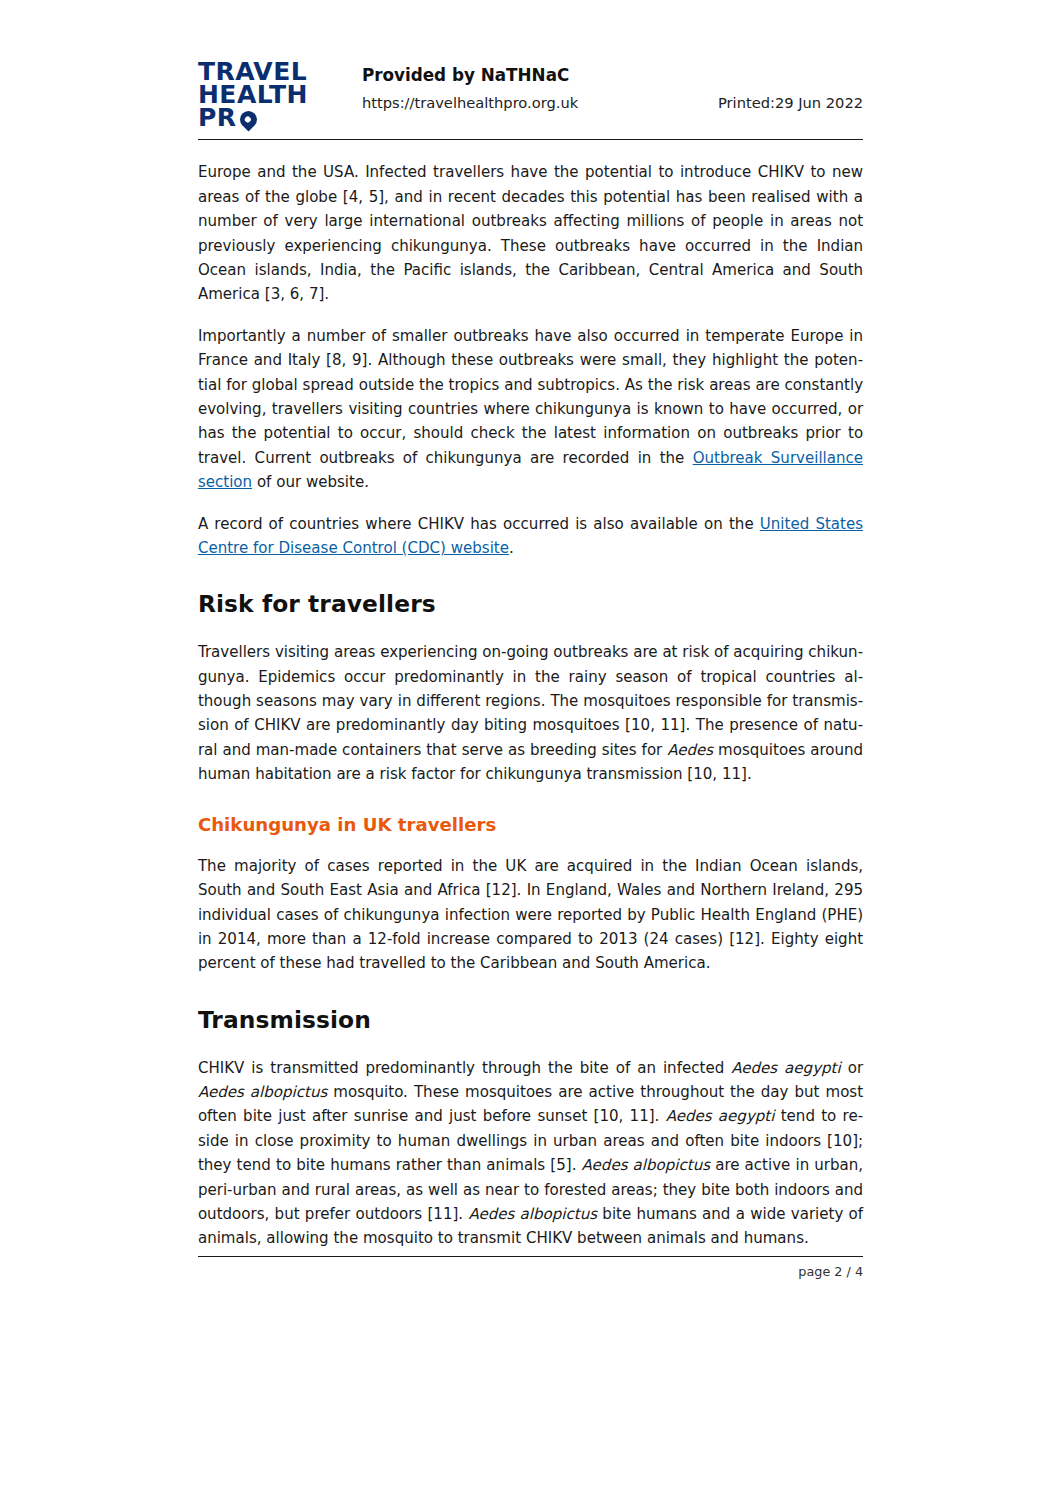TRAVEL HEALTH PR
Provided by NaTHNaC
https://travelhealthpro.org.uk Printed:29 Jun 2022
Europe and the USA. Infected travellers have the potential to introduce CHIKV to new areas of the globe [4, 5], and in recent decades this potential has been realised with a number of very large international outbreaks affecting millions of people in areas not previously experiencing chikungunya. These outbreaks have occurred in the Indian Ocean islands, India, the Pacific islands, the Caribbean, Central America and South America [3, 6, 7].
Importantly a number of smaller outbreaks have also occurred in temperate Europe in France and Italy [8, 9]. Although these outbreaks were small, they highlight the potential for global spread outside the tropics and subtropics. As the risk areas are constantly evolving, travellers visiting countries where chikungunya is known to have occurred, or has the potential to occur, should check the latest information on outbreaks prior to travel. Current outbreaks of chikungunya are recorded in the Outbreak Surveillance section of our website.
A record of countries where CHIKV has occurred is also available on the United States Centre for Disease Control (CDC) website.
Risk for travellers
Travellers visiting areas experiencing on-going outbreaks are at risk of acquiring chikungunya. Epidemics occur predominantly in the rainy season of tropical countries although seasons may vary in different regions. The mosquitoes responsible for transmission of CHIKV are predominantly day biting mosquitoes [10, 11]. The presence of natural and man-made containers that serve as breeding sites for Aedes mosquitoes around human habitation are a risk factor for chikungunya transmission [10, 11].
Chikungunya in UK travellers
The majority of cases reported in the UK are acquired in the Indian Ocean islands, South and South East Asia and Africa [12]. In England, Wales and Northern Ireland, 295 individual cases of chikungunya infection were reported by Public Health England (PHE) in 2014, more than a 12-fold increase compared to 2013 (24 cases) [12]. Eighty eight percent of these had travelled to the Caribbean and South America.
Transmission
CHIKV is transmitted predominantly through the bite of an infected Aedes aegypti or Aedes albopictus mosquito. These mosquitoes are active throughout the day but most often bite just after sunrise and just before sunset [10, 11]. Aedes aegypti tend to reside in close proximity to human dwellings in urban areas and often bite indoors [10]; they tend to bite humans rather than animals [5]. Aedes albopictus are active in urban, peri-urban and rural areas, as well as near to forested areas; they bite both indoors and outdoors, but prefer outdoors [11]. Aedes albopictus bite humans and a wide variety of animals, allowing the mosquito to transmit CHIKV between animals and humans.
page 2 / 4